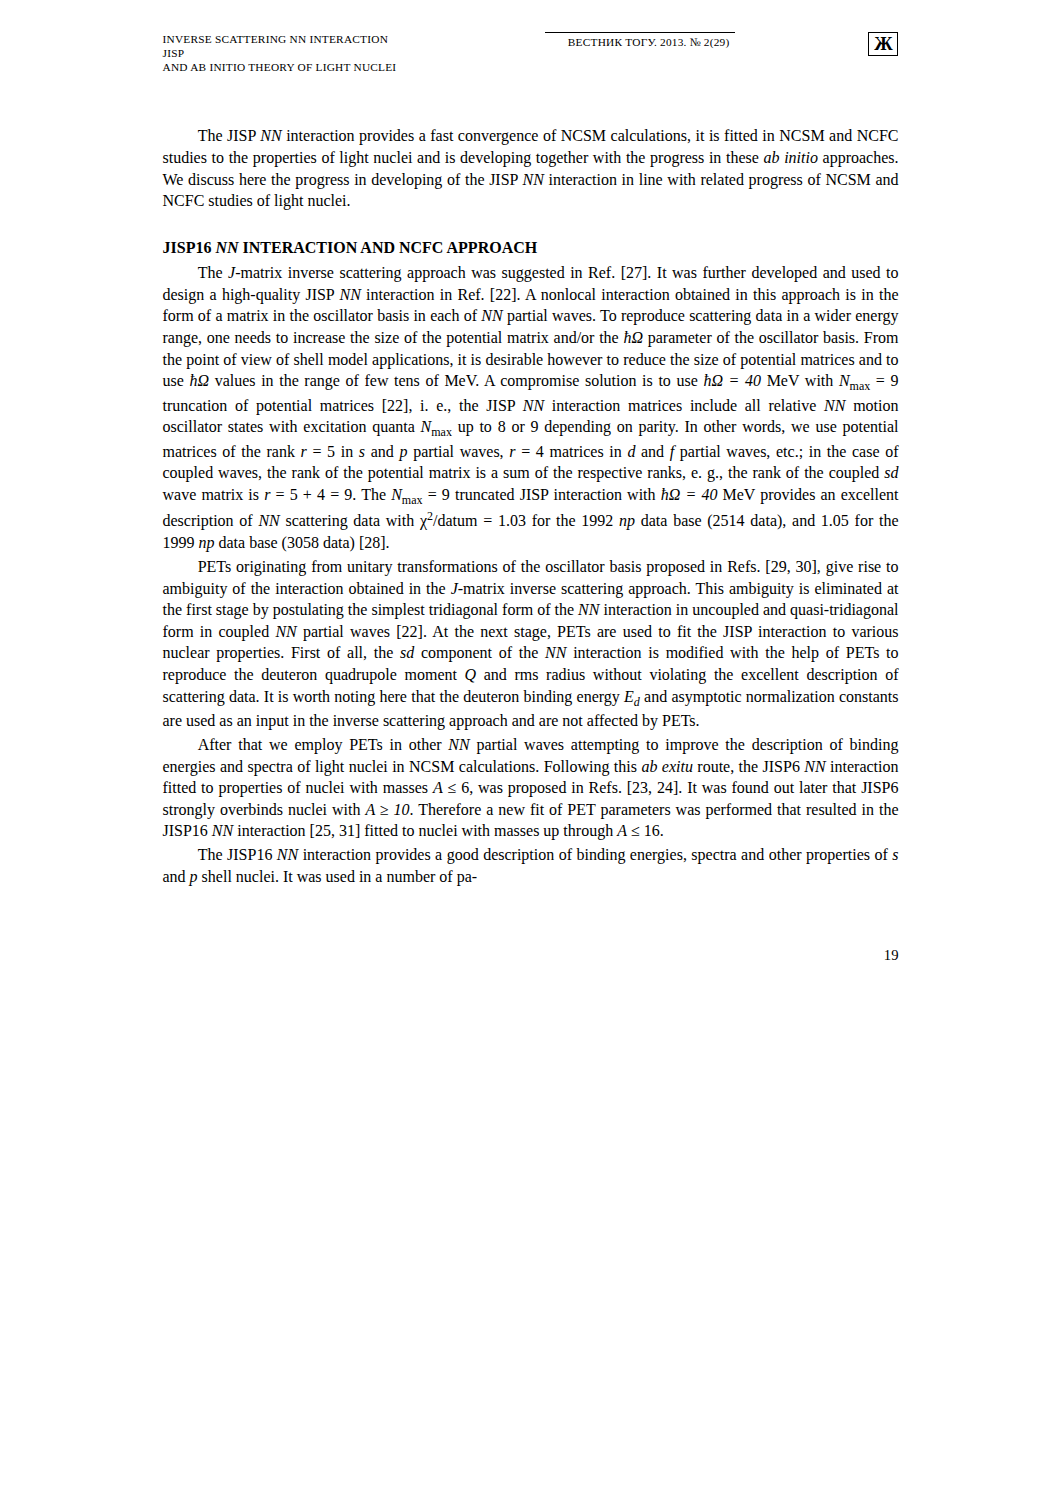Inverse scattering NN interaction JISP
and ab initio theory of light nuclei
Вестник ТОГУ. 2013. № 2(29)
Ж
The JISP NN interaction provides a fast convergence of NCSM calculations, it is fitted in NCSM and NCFC studies to the properties of light nuclei and is developing together with the progress in these ab initio approaches. We discuss here the progress in developing of the JISP NN interaction in line with related progress of NCSM and NCFC studies of light nuclei.
JISP16 NN interaction and NCFC approach
The J-matrix inverse scattering approach was suggested in Ref. [27]. It was further developed and used to design a high-quality JISP NN interaction in Ref. [22]. A nonlocal interaction obtained in this approach is in the form of a matrix in the oscillator basis in each of NN partial waves. To reproduce scattering data in a wider energy range, one needs to increase the size of the potential matrix and/or the ħΩ parameter of the oscillator basis. From the point of view of shell model applications, it is desirable however to reduce the size of potential matrices and to use ħΩ values in the range of few tens of MeV. A compromise solution is to use ħΩ = 40 MeV with Nmax = 9 truncation of potential matrices [22], i. e., the JISP NN interaction matrices include all relative NN motion oscillator states with excitation quanta Nmax up to 8 or 9 depending on parity. In other words, we use potential matrices of the rank r = 5 in s and p partial waves, r = 4 matrices in d and f partial waves, etc.; in the case of coupled waves, the rank of the potential matrix is a sum of the respective ranks, e. g., the rank of the coupled sd wave matrix is r = 5 + 4 = 9. The Nmax = 9 truncated JISP interaction with ħΩ = 40 MeV provides an excellent description of NN scattering data with χ2/datum = 1.03 for the 1992 np data base (2514 data), and 1.05 for the 1999 np data base (3058 data) [28].
PETs originating from unitary transformations of the oscillator basis proposed in Refs. [29, 30], give rise to ambiguity of the interaction obtained in the J-matrix inverse scattering approach. This ambiguity is eliminated at the first stage by postulating the simplest tridiagonal form of the NN interaction in uncoupled and quasi-tridiagonal form in coupled NN partial waves [22]. At the next stage, PETs are used to fit the JISP interaction to various nuclear properties. First of all, the sd component of the NN interaction is modified with the help of PETs to reproduce the deuteron quadrupole moment Q and rms radius without violating the excellent description of scattering data. It is worth noting here that the deuteron binding energy Ed and asymptotic normalization constants are used as an input in the inverse scattering approach and are not affected by PETs.
After that we employ PETs in other NN partial waves attempting to improve the description of binding energies and spectra of light nuclei in NCSM calculations. Following this ab exitu route, the JISP6 NN interaction fitted to properties of nuclei with masses A ≤ 6, was proposed in Refs. [23, 24]. It was found out later that JISP6 strongly overbinds nuclei with A ≥ 10. Therefore a new fit of PET parameters was performed that resulted in the JISP16 NN interaction [25, 31] fitted to nuclei with masses up through A ≤ 16.
The JISP16 NN interaction provides a good description of binding energies, spectra and other properties of s and p shell nuclei. It was used in a number of pa-
19